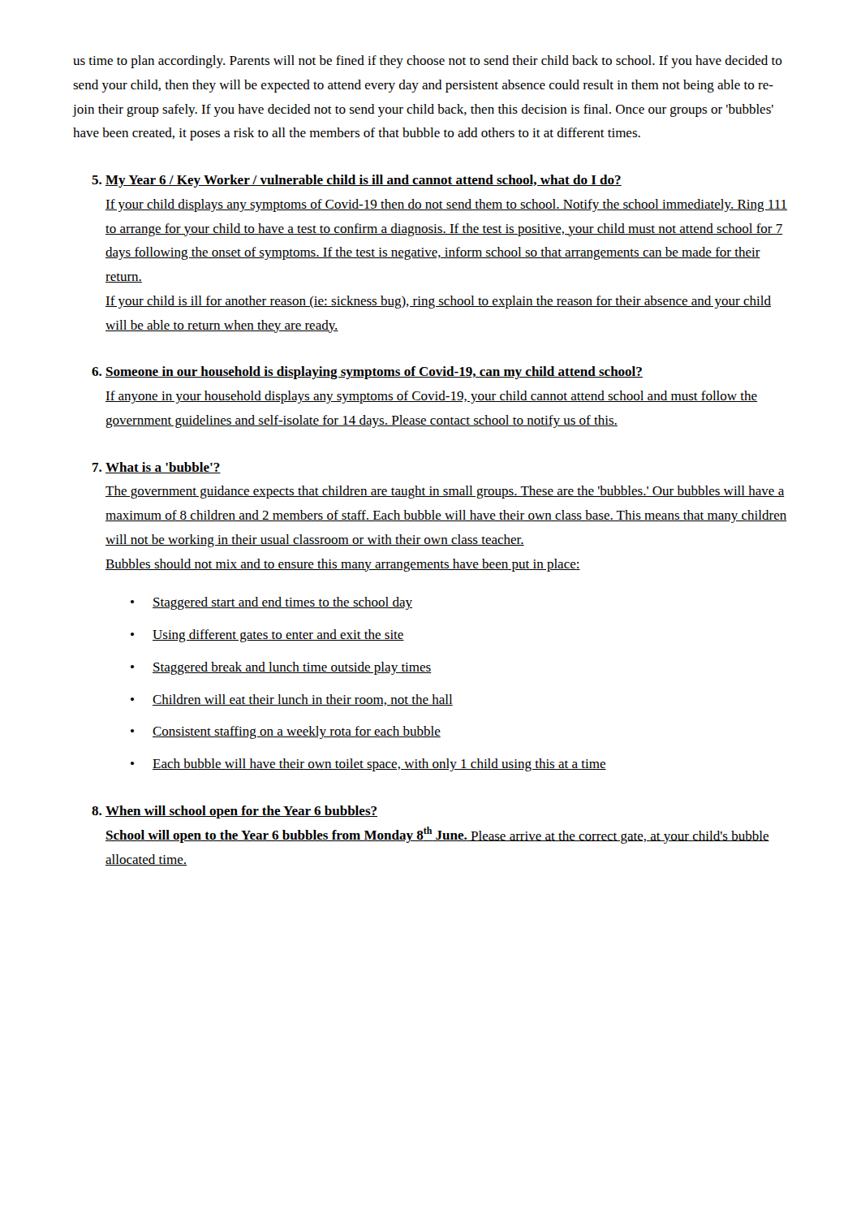us time to plan accordingly. Parents will not be fined if they choose not to send their child back to school. If you have decided to send your child, then they will be expected to attend every day and persistent absence could result in them not being able to re-join their group safely. If you have decided not to send your child back, then this decision is final. Once our groups or 'bubbles' have been created, it poses a risk to all the members of that bubble to add others to it at different times.
My Year 6 / Key Worker / vulnerable child is ill and cannot attend school, what do I do?
If your child displays any symptoms of Covid-19 then do not send them to school. Notify the school immediately. Ring 111 to arrange for your child to have a test to confirm a diagnosis. If the test is positive, your child must not attend school for 7 days following the onset of symptoms. If the test is negative, inform school so that arrangements can be made for their return.
If your child is ill for another reason (ie: sickness bug), ring school to explain the reason for their absence and your child will be able to return when they are ready.
Someone in our household is displaying symptoms of Covid-19, can my child attend school?
If anyone in your household displays any symptoms of Covid-19, your child cannot attend school and must follow the government guidelines and self-isolate for 14 days. Please contact school to notify us of this.
What is a 'bubble'?
The government guidance expects that children are taught in small groups. These are the 'bubbles.' Our bubbles will have a maximum of 8 children and 2 members of staff. Each bubble will have their own class base. This means that many children will not be working in their usual classroom or with their own class teacher.
Bubbles should not mix and to ensure this many arrangements have been put in place:
Staggered start and end times to the school day
Using different gates to enter and exit the site
Staggered break and lunch time outside play times
Children will eat their lunch in their room, not the hall
Consistent staffing on a weekly rota for each bubble
Each bubble will have their own toilet space, with only 1 child using this at a time
When will school open for the Year 6 bubbles?
School will open to the Year 6 bubbles from Monday 8th June. Please arrive at the correct gate, at your child's bubble allocated time.